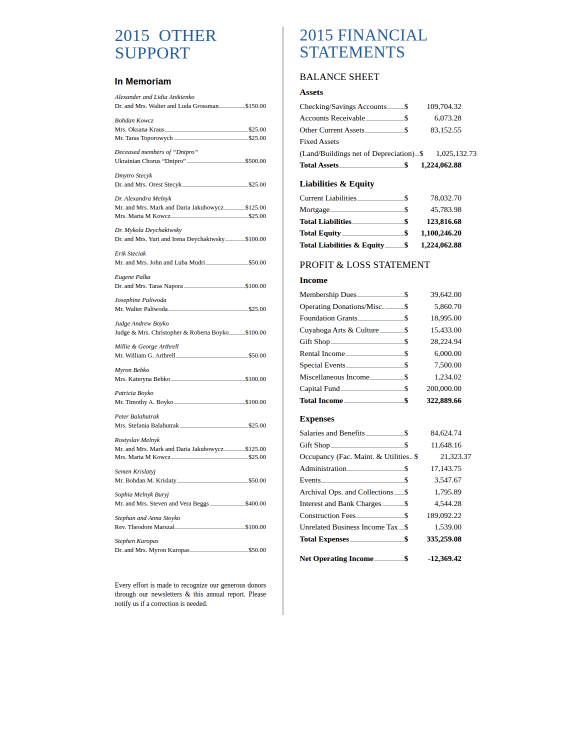2015 OTHER SUPPORT
In Memoriam
Alexander and Lidia Anikienko
Dr. and Mrs. Walter and Luda Grossman $150.00
Bohdan Kowcz
Mrs. Oksana Kraus $25.00
Mr. Taras Toporowych $25.00
Deceased members of “Dnipro”
Ukrainian Chorus “Dnipro” $500.00
Dmytro Stecyk
Dr. and Mrs. Orest Stecyk $25.00
Dr. Alexandra Melnyk
Mr. and Mrs. Mark and Daria Jakubowycz $125.00
Mrs. Marta M Kowcz $25.00
Dr. Mykola Deychakiwsky
Dr. and Mrs. Yuri and Irena Deychakiwsky $100.00
Erik Steciak
Mr. and Mrs. John and Luba Mudri $50.00
Eugene Palka
Dr. and Mrs. Taras Napora $100.00
Josephine Paliwoda
Mr. Walter Paliwoda $25.00
Judge Andrew Boyko
Judge & Mrs. Christopher & Roberta Boyko $100.00
Millie & George Arthrell
Mr. William G. Arthrell $50.00
Myron Bebko
Mrs. Kateryna Bebko $100.00
Patricia Boyko
Mr. Timothy A. Boyko $100.00
Peter Balahutrak
Mrs. Stefania Balahutrak $25.00
Rostyslav Melnyk
Mr. and Mrs. Mark and Daria Jakubowycz $125.00
Mrs. Marta M Kowcz $25.00
Semen Krislatyj
Mr. Bohdan M. Krislaty $50.00
Sophia Melnyk Buryj
Mr. and Mrs. Steven and Vera Beggs $400.00
Stephan and Anna Stoyko
Rev. Theodore Marszal $100.00
Stephen Kuropas
Dr. and Mrs. Myron Kuropas $50.00
Every effort is made to recognize our generous donors through our newsletters & this annual report. Please notify us if a correction is needed.
2015 FINANCIAL STATEMENTS
BALANCE SHEET
Assets
Checking/Savings Accounts $109,704.32
Accounts Receivable $6,073.28
Other Current Assets $83,152.55
Fixed Assets
(Land/Buildings net of Depreciation) $1,025,132.73
Total Assets $1,224,062.88
Liabilities & Equity
Current Liabilities $78,032.70
Mortgage $45,783.98
Total Liabilities $123,816.68
Total Equity $1,100,246.20
Total Liabilities & Equity $1,224,062.88
PROFIT & LOSS STATEMENT
Income
Membership Dues $39,642.00
Operating Donations/Misc. $5,860.70
Foundation Grants $18,995.00
Cuyahoga Arts & Culture $15,433.00
Gift Shop $28,224.94
Rental Income $6,000.00
Special Events $7,500.00
Miscellaneous Income $1,234.02
Capital Fund $200,000.00
Total Income $322,889.66
Expenses
Salaries and Benefits $84,624.74
Gift Shop $11,648.16
Occupancy (Fac. Maint. & Utilities $21,323.37
Administration $17,143.75
Events $3,547.67
Archival Ops. and Collections $1,795.89
Interest and Bank Charges $4,544.28
Construction Fees $189,092.22
Unrelated Business Income Tax $1,539.00
Total Expenses $335,259.08
Net Operating Income $-12,369.42